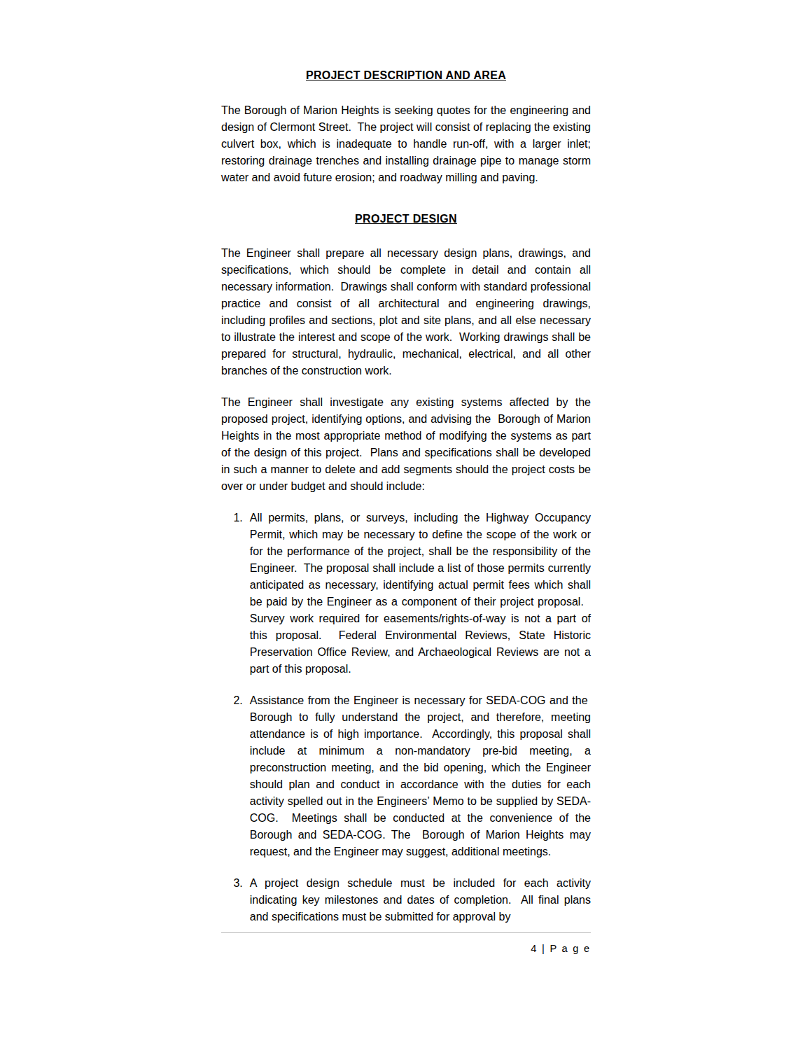PROJECT DESCRIPTION AND AREA
The Borough of Marion Heights is seeking quotes for the engineering and design of Clermont Street. The project will consist of replacing the existing culvert box, which is inadequate to handle run-off, with a larger inlet; restoring drainage trenches and installing drainage pipe to manage storm water and avoid future erosion; and roadway milling and paving.
PROJECT DESIGN
The Engineer shall prepare all necessary design plans, drawings, and specifications, which should be complete in detail and contain all necessary information. Drawings shall conform with standard professional practice and consist of all architectural and engineering drawings, including profiles and sections, plot and site plans, and all else necessary to illustrate the interest and scope of the work. Working drawings shall be prepared for structural, hydraulic, mechanical, electrical, and all other branches of the construction work.
The Engineer shall investigate any existing systems affected by the proposed project, identifying options, and advising the Borough of Marion Heights in the most appropriate method of modifying the systems as part of the design of this project. Plans and specifications shall be developed in such a manner to delete and add segments should the project costs be over or under budget and should include:
All permits, plans, or surveys, including the Highway Occupancy Permit, which may be necessary to define the scope of the work or for the performance of the project, shall be the responsibility of the Engineer. The proposal shall include a list of those permits currently anticipated as necessary, identifying actual permit fees which shall be paid by the Engineer as a component of their project proposal. Survey work required for easements/rights-of-way is not a part of this proposal. Federal Environmental Reviews, State Historic Preservation Office Review, and Archaeological Reviews are not a part of this proposal.
Assistance from the Engineer is necessary for SEDA-COG and the Borough to fully understand the project, and therefore, meeting attendance is of high importance. Accordingly, this proposal shall include at minimum a non-mandatory pre-bid meeting, a preconstruction meeting, and the bid opening, which the Engineer should plan and conduct in accordance with the duties for each activity spelled out in the Engineers’ Memo to be supplied by SEDA-COG. Meetings shall be conducted at the convenience of the Borough and SEDA-COG. The Borough of Marion Heights may request, and the Engineer may suggest, additional meetings.
A project design schedule must be included for each activity indicating key milestones and dates of completion. All final plans and specifications must be submitted for approval by
4 | P a g e